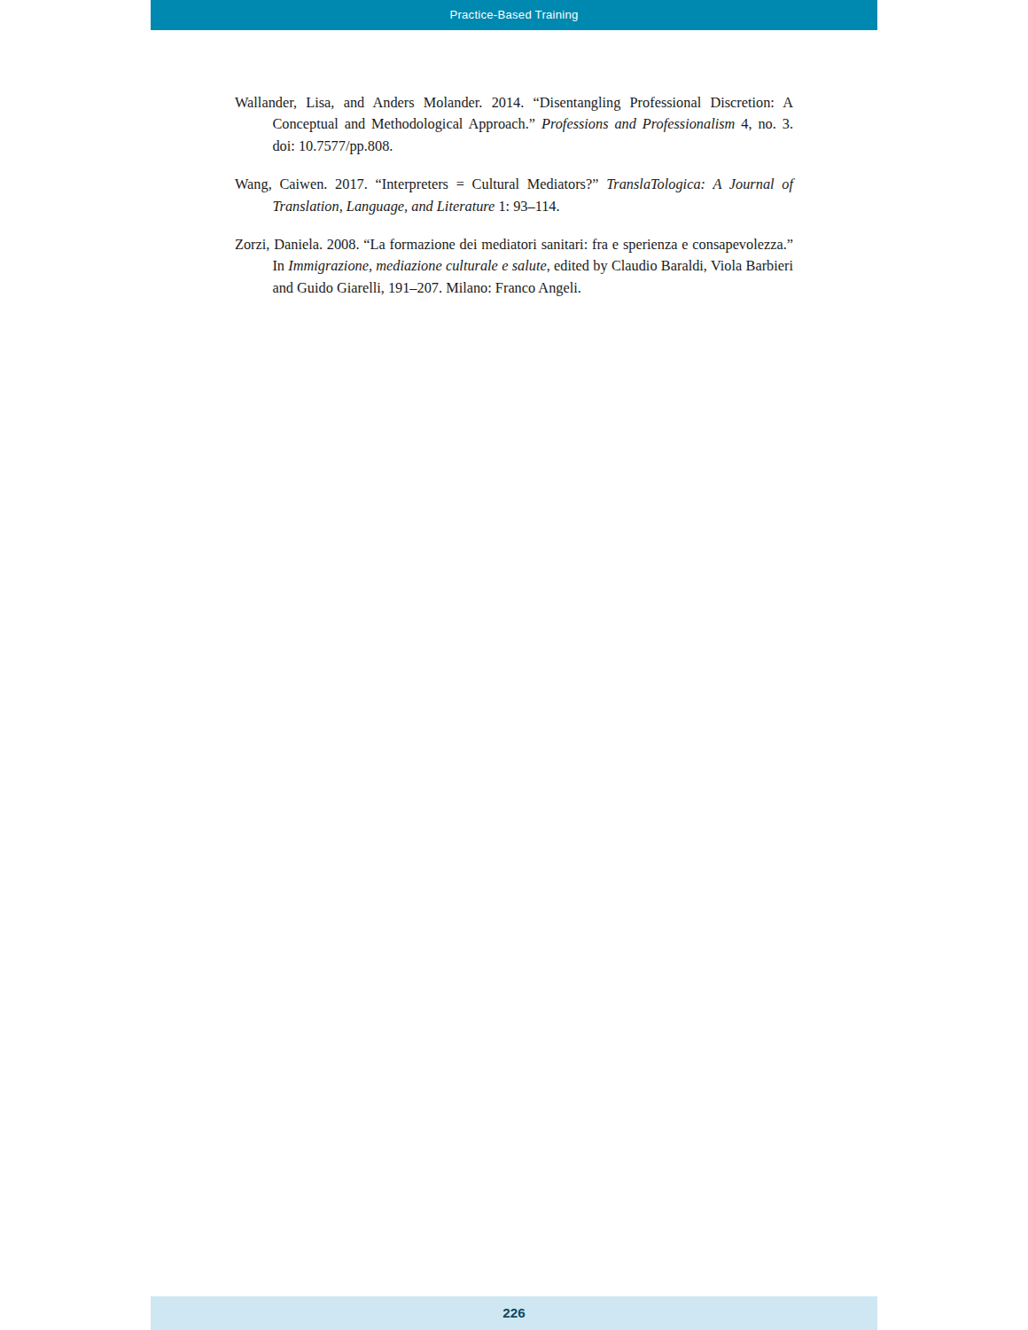Practice-Based Training
Wallander, Lisa, and Anders Molander. 2014. “Disentangling Professional Discretion: A Conceptual and Methodological Approach.” Professions and Professionalism 4, no. 3. doi: 10.7577/pp.808.
Wang, Caiwen. 2017. “Interpreters = Cultural Mediators?” TranslaTologica: A Journal of Translation, Language, and Literature 1: 93–114.
Zorzi, Daniela. 2008. “La formazione dei mediatori sanitari: fra e sperienza e consapevolezza.” In Immigrazione, mediazione culturale e salute, edited by Claudio Baraldi, Viola Barbieri and Guido Giarelli, 191–207. Milano: Franco Angeli.
226